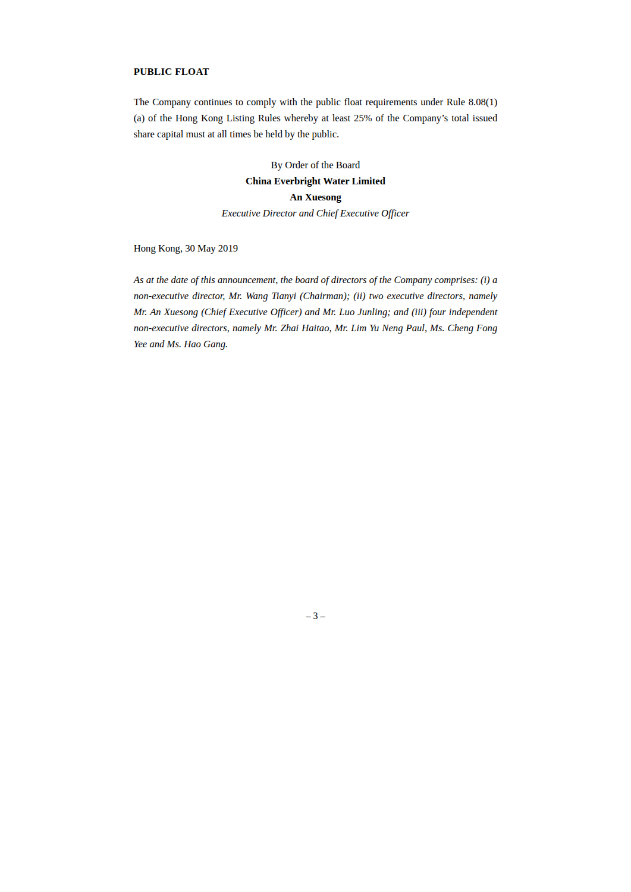PUBLIC FLOAT
The Company continues to comply with the public float requirements under Rule 8.08(1)(a) of the Hong Kong Listing Rules whereby at least 25% of the Company’s total issued share capital must at all times be held by the public.
By Order of the Board China Everbright Water Limited An Xuesong Executive Director and Chief Executive Officer
Hong Kong, 30 May 2019
As at the date of this announcement, the board of directors of the Company comprises: (i) a non-executive director, Mr. Wang Tianyi (Chairman); (ii) two executive directors, namely Mr. An Xuesong (Chief Executive Officer) and Mr. Luo Junling; and (iii) four independent non-executive directors, namely Mr. Zhai Haitao, Mr. Lim Yu Neng Paul, Ms. Cheng Fong Yee and Ms. Hao Gang.
– 3 –